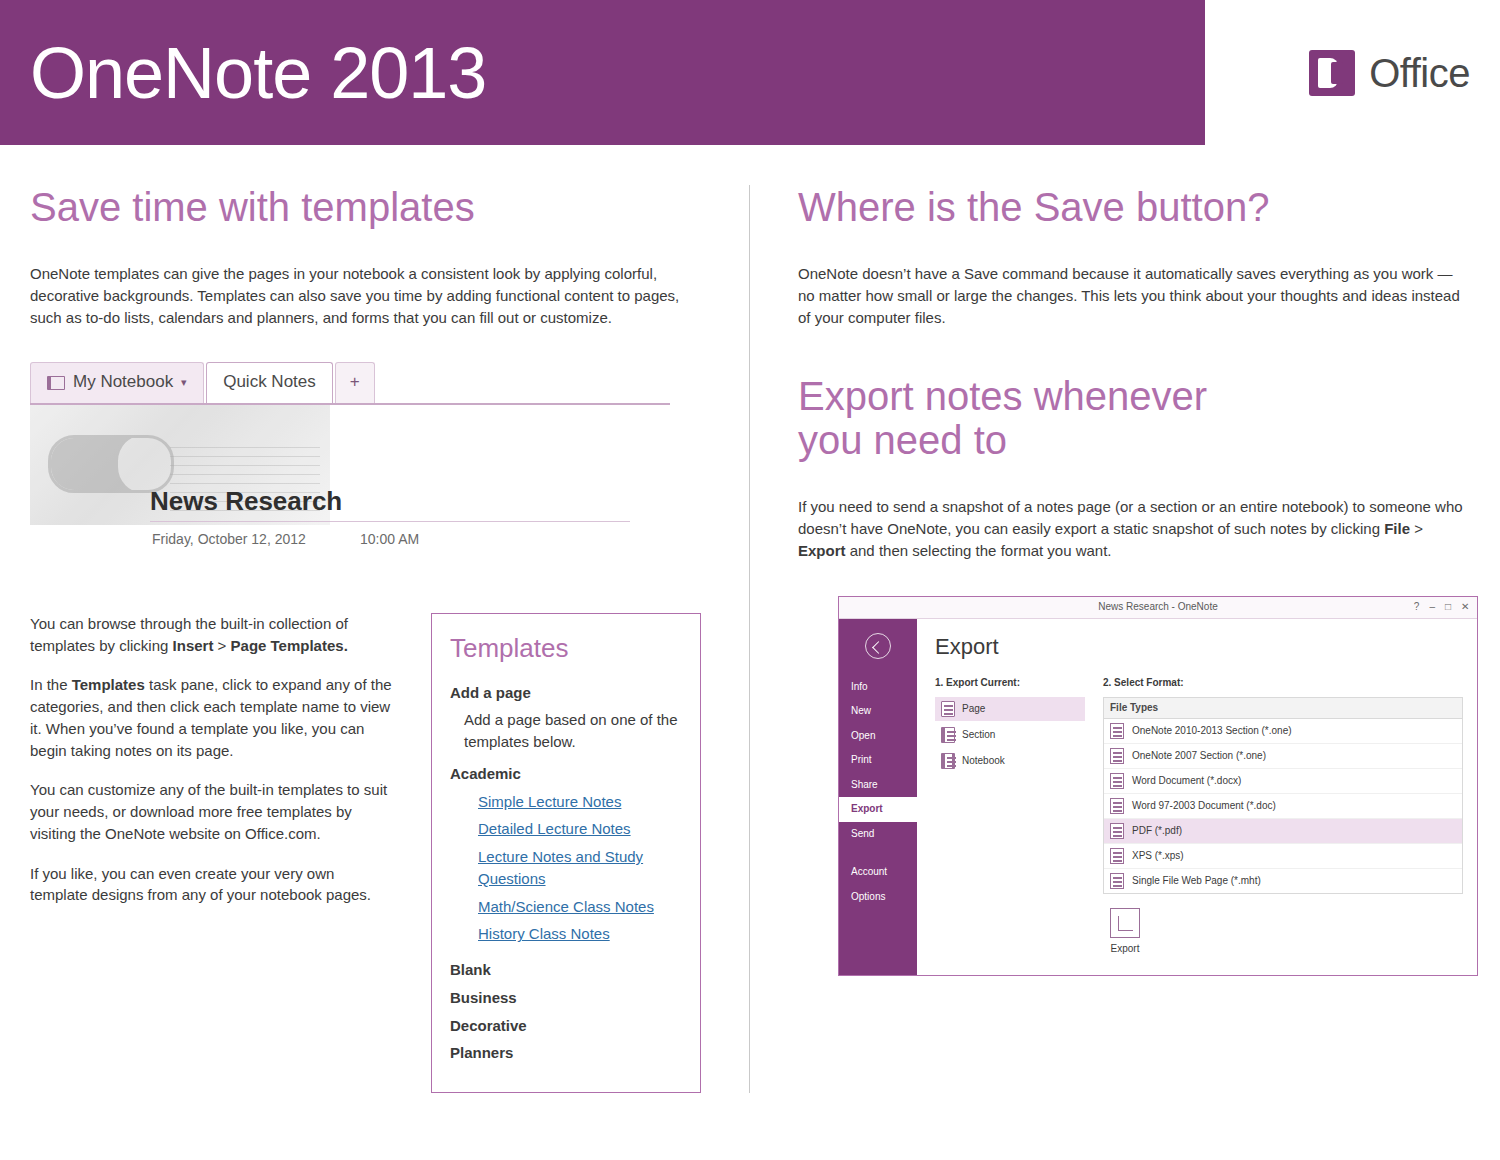OneNote 2013
Office
Save time with templates
OneNote templates can give the pages in your notebook a consistent look by applying colorful, decorative backgrounds. Templates can also save you time by adding functional content to pages, such as to-do lists, calendars and planners, and forms that you can fill out or customize.
My Notebook ▾
Quick Notes
+
News Research
Friday, October 12, 2012
10:00 AM
You can browse through the built-in collection of templates by clicking Insert > Page Templates.
In the Templates task pane, click to expand any of the categories, and then click each template name to view it. When you’ve found a template you like, you can begin taking notes on its page.
You can customize any of the built-in templates to suit your needs, or download more free templates by visiting the OneNote website on Office.com.
If you like, you can even create your very own template designs from any of your notebook pages.
Templates
Add a page
Add a page based on one of the templates below.
Academic
Simple Lecture Notes
Detailed Lecture Notes
Lecture Notes and Study Questions
Math/Science Class Notes
History Class Notes
Blank
Business
Decorative
Planners
Where is the Save button?
OneNote doesn’t have a Save command because it automatically saves everything as you work — no matter how small or large the changes. This lets you think about your thoughts and ideas instead of your computer files.
Export notes whenever
you need to
If you need to send a snapshot of a notes page (or a section or an entire notebook) to someone who doesn’t have OneNote, you can easily export a static snapshot of such notes by clicking File > Export and then selecting the format you want.
News Research - OneNote ?–□✕
Info
New
Open
Print
Share
Export
Send
Account
Options
Export
1. Export Current:
Page
Section
Notebook
2. Select Format:
File Types
OneNote 2010-2013 Section (*.one)
OneNote 2007 Section (*.one)
Word Document (*.docx)
Word 97-2003 Document (*.doc)
PDF (*.pdf)
XPS (*.xps)
Single File Web Page (*.mht)
Export